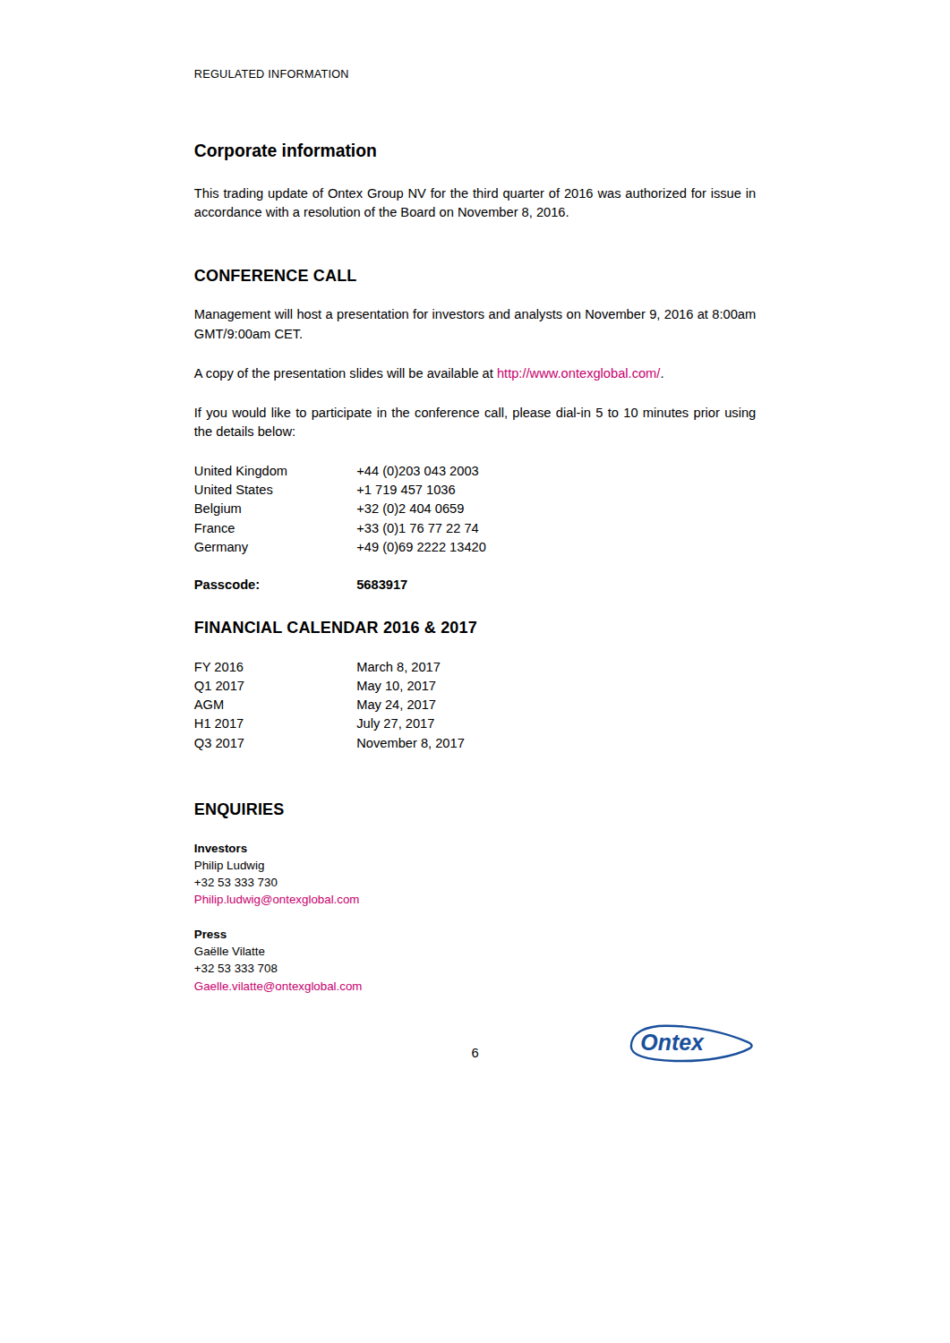REGULATED INFORMATION
Corporate information
This trading update of Ontex Group NV for the third quarter of 2016 was authorized for issue in accordance with a resolution of the Board on November 8, 2016.
CONFERENCE CALL
Management will host a presentation for investors and analysts on November 9, 2016 at 8:00am GMT/9:00am CET.
A copy of the presentation slides will be available at http://www.ontexglobal.com/.
If you would like to participate in the conference call, please dial-in 5 to 10 minutes prior using the details below:
United Kingdom+44 (0)203 043 2003
United States+1 719 457 1036
Belgium+32 (0)2 404 0659
France+33 (0)1 76 77 22 74
Germany+49 (0)69 2222 13420
Passcode: 5683917
FINANCIAL CALENDAR 2016 & 2017
FY 2016 March 8, 2017
Q1 2017 May 10, 2017
AGM May 24, 2017
H1 2017 July 27, 2017
Q3 2017 November 8, 2017
ENQUIRIES
Investors
Philip Ludwig
+32 53 333 730
Philip.ludwig@ontexglobal.com
Press
Gaëlle Vilatte
+32 53 333 708
Gaelle.vilatte@ontexglobal.com
6
Ontex